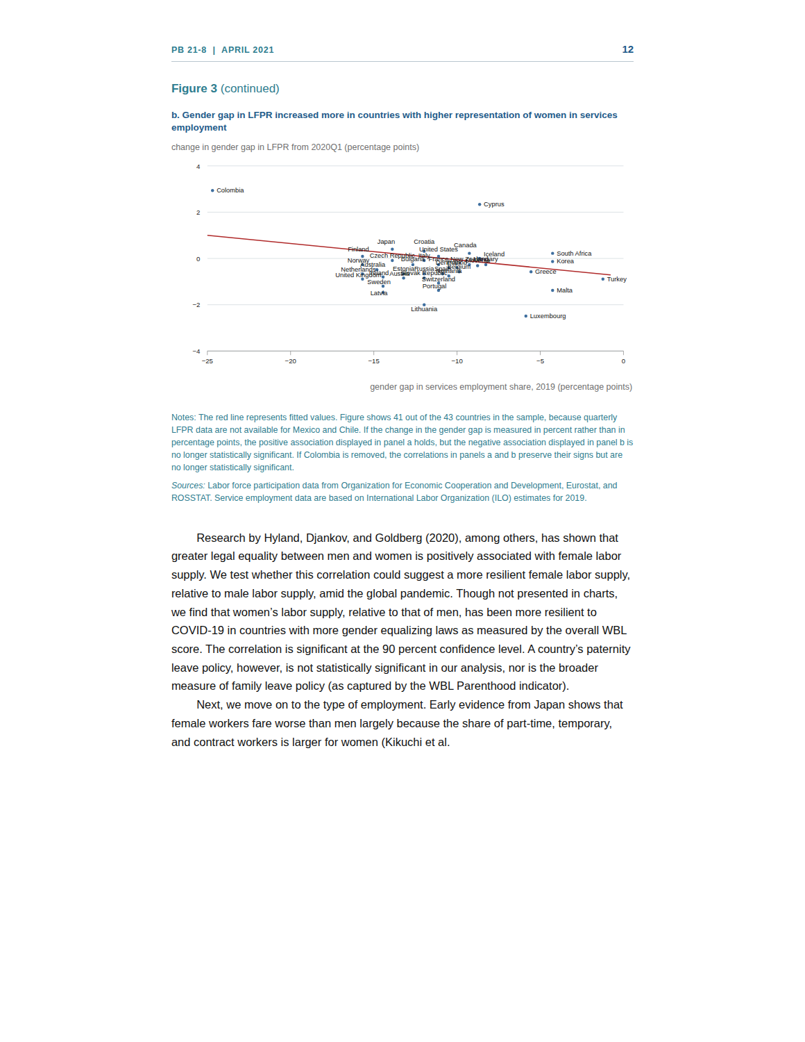PB 21-8 | April 2021
12
Figure 3 (continued)
b. Gender gap in LFPR increased more in countries with higher representation of women in services employment
change in gender gap in LFPR from 2020Q1 (percentage points)
4 2 0 −2 −4 −25 −20 −15 −10 −5 0 Colombia Cyprus Japan Croatia Canada Finland United States Iceland South Africa Czech Republic Italy Korea Norway Bulgaria France New Zealand Hungary Slovenia Denmark Poland Australia Greece Netherlands Estonia Russia Spain Belgium Ireland Austria Slovak Republic Romania United Kingdom Turkey Switzerland Sweden Portugal Malta Latvia Lithuania Luxembourg
gender gap in services employment share, 2019 (percentage points)
Notes: The red line represents fitted values. Figure shows 41 out of the 43 countries in the sample, because quarterly LFPR data are not available for Mexico and Chile. If the change in the gender gap is measured in percent rather than in percentage points, the positive association displayed in panel a holds, but the negative association displayed in panel b is no longer statistically significant. If Colombia is removed, the correlations in panels a and b preserve their signs but are no longer statistically significant.
Sources: Labor force participation data from Organization for Economic Cooperation and Development, Eurostat, and ROSSTAT. Service employment data are based on International Labor Organization (ILO) estimates for 2019.
Research by Hyland, Djankov, and Goldberg (2020), among others, has shown that greater legal equality between men and women is positively associated with female labor supply. We test whether this correlation could suggest a more resilient female labor supply, relative to male labor supply, amid the global pandemic. Though not presented in charts, we find that women’s labor supply, relative to that of men, has been more resilient to COVID-19 in countries with more gender equalizing laws as measured by the overall WBL score. The correlation is significant at the 90 percent confidence level. A country’s paternity leave policy, however, is not statistically significant in our analysis, nor is the broader measure of family leave policy (as captured by the WBL Parenthood indicator).
Next, we move on to the type of employment. Early evidence from Japan shows that female workers fare worse than men largely because the share of part-time, temporary, and contract workers is larger for women (Kikuchi et al.